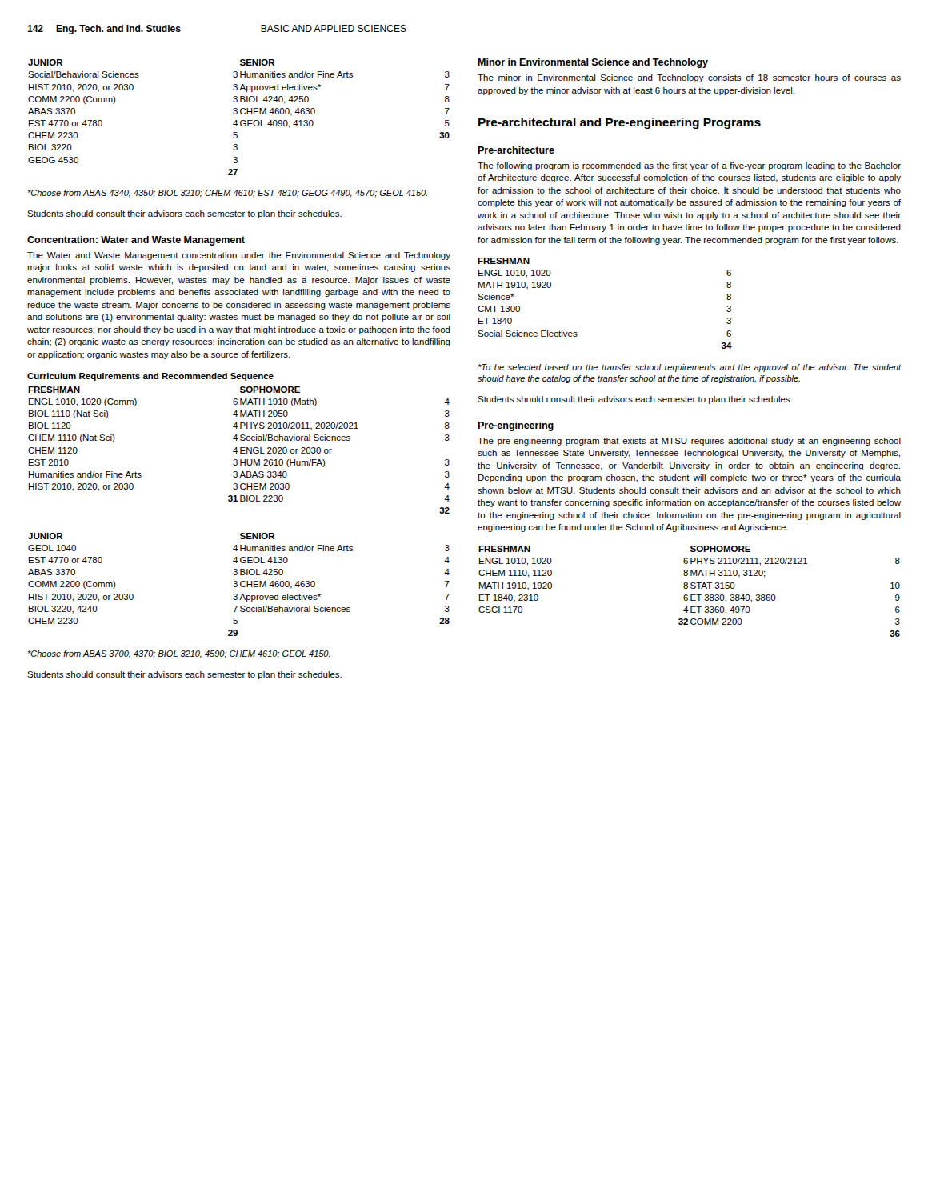142 Eng. Tech. and Ind. Studies BASIC AND APPLIED SCIENCES
| / JUNIOR / / Social/Behavioral Sciences / 3 / / HIST 2010, 2020, or 2030 / 3 / / COMM 2200 (Comm) / 3 / / ABAS 3370 / 3 / / EST 4770 or 4780 / 4 / / CHEM 2230 / 5 / / BIOL 3220 / 3 / / GEOG 4530 / 3 / / / 27 / | / SENIOR / / Humanities and/or Fine Arts / 3 / / Approved electives* / 7 / / BIOL 4240, 4250 / 8 / / CHEM 4600, 4630 / 7 / / GEOL 4090, 4130 / 5 / / / 30 / |
*Choose from ABAS 4340, 4350; BIOL 3210; CHEM 4610; EST 4810; GEOG 4490, 4570; GEOL 4150.
Students should consult their advisors each semester to plan their schedules.
Concentration: Water and Waste Management
The Water and Waste Management concentration under the Environmental Science and Technology major looks at solid waste which is deposited on land and in water, sometimes causing serious environmental problems. However, wastes may be handled as a resource. Major issues of waste management include problems and benefits associated with landfilling garbage and with the need to reduce the waste stream. Major concerns to be considered in assessing waste management problems and solutions are (1) environmental quality: wastes must be managed so they do not pollute air or soil water resources; nor should they be used in a way that might introduce a toxic or pathogen into the food chain; (2) organic waste as energy resources: incineration can be studied as an alternative to landfilling or application; organic wastes may also be a source of fertilizers.
Curriculum Requirements and Recommended Sequence
| / FRESHMAN / / ENGL 1010, 1020 (Comm) / 6 / / BIOL 1110 (Nat Sci) / 4 / / BIOL 1120 / 4 / / CHEM 1110 (Nat Sci) / 4 / / CHEM 1120 / 4 / / EST 2810 / 3 / / Humanities and/or Fine Arts / 3 / / HIST 2010, 2020, or 2030 / 3 / / / 31 / | / SOPHOMORE / / MATH 1910 (Math) / 4 / / MATH 2050 / 3 / / PHYS 2010/2011, 2020/2021 / 8 / / Social/Behavioral Sciences / 3 / / ENGL 2020 or 2030 or / / / HUM 2610 (Hum/FA) / 3 / / ABAS 3340 / 3 / / CHEM 2030 / 4 / / BIOL 2230 / 4 / / / 32 / |
| / JUNIOR / / GEOL 1040 / 4 / / EST 4770 or 4780 / 4 / / ABAS 3370 / 3 / / COMM 2200 (Comm) / 3 / / HIST 2010, 2020, or 2030 / 3 / / BIOL 3220, 4240 / 7 / / CHEM 2230 / 5 / / / 29 / | / SENIOR / / Humanities and/or Fine Arts / 3 / / GEOL 4130 / 4 / / BIOL 4250 / 4 / / CHEM 4600, 4630 / 7 / / Approved electives* / 7 / / Social/Behavioral Sciences / 3 / / / 28 / |
*Choose from ABAS 3700, 4370; BIOL 3210, 4590; CHEM 4610; GEOL 4150.
Students should consult their advisors each semester to plan their schedules.
Minor in Environmental Science and Technology
The minor in Environmental Science and Technology consists of 18 semester hours of courses as approved by the minor advisor with at least 6 hours at the upper-division level.
Pre-architectural and Pre-engineering Programs
Pre-architecture
The following program is recommended as the first year of a five-year program leading to the Bachelor of Architecture degree. After successful completion of the courses listed, students are eligible to apply for admission to the school of architecture of their choice. It should be understood that students who complete this year of work will not automatically be assured of admission to the remaining four years of work in a school of architecture. Those who wish to apply to a school of architecture should see their advisors no later than February 1 in order to have time to follow the proper procedure to be considered for admission for the fall term of the following year. The recommended program for the first year follows.
| FRESHMAN |
| ENGL 1010, 1020 | 6 |
| MATH 1910, 1920 | 8 |
| Science* | 8 |
| CMT 1300 | 3 |
| ET 1840 | 3 |
| Social Science Electives | 6 |
| | 34 |
*To be selected based on the transfer school requirements and the approval of the advisor. The student should have the catalog of the transfer school at the time of registration, if possible.
Students should consult their advisors each semester to plan their schedules.
Pre-engineering
The pre-engineering program that exists at MTSU requires additional study at an engineering school such as Tennessee State University, Tennessee Technological University, the University of Memphis, the University of Tennessee, or Vanderbilt University in order to obtain an engineering degree. Depending upon the program chosen, the student will complete two or three* years of the curricula shown below at MTSU. Students should consult their advisors and an advisor at the school to which they want to transfer concerning specific information on acceptance/transfer of the courses listed below to the engineering school of their choice. Information on the pre-engineering program in agricultural engineering can be found under the School of Agribusiness and Agriscience.
| / FRESHMAN / / ENGL 1010, 1020 / 6 / / CHEM 1110, 1120 / 8 / / MATH 1910, 1920 / 8 / / ET 1840, 2310 / 6 / / CSCI 1170 / 4 / / / 32 / | / SOPHOMORE / / PHYS 2110/2111, 2120/2121 / 8 / / MATH 3110, 3120; / / / STAT 3150 / 10 / / ET 3830, 3840, 3860 / 9 / / ET 3360, 4970 / 6 / / COMM 2200 / 3 / / / 36 / |